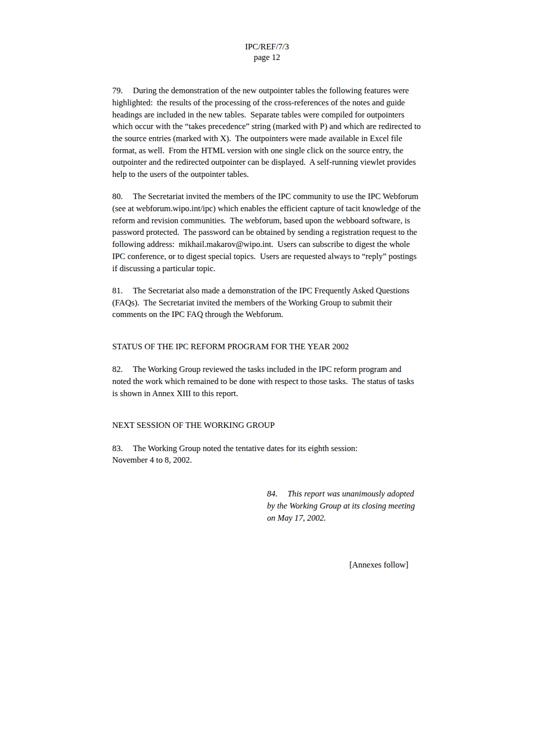IPC/REF/7/3 page 12
79. During the demonstration of the new outpointer tables the following features were highlighted: the results of the processing of the cross-references of the notes and guide headings are included in the new tables. Separate tables were compiled for outpointers which occur with the “takes precedence” string (marked with P) and which are redirected to the source entries (marked with X). The outpointers were made available in Excel file format, as well. From the HTML version with one single click on the source entry, the outpointer and the redirected outpointer can be displayed. A self-running viewlet provides help to the users of the outpointer tables.
80. The Secretariat invited the members of the IPC community to use the IPC Webforum (see at webforum.wipo.int/ipc) which enables the efficient capture of tacit knowledge of the reform and revision communities. The webforum, based upon the webboard software, is password protected. The password can be obtained by sending a registration request to the following address: mikhail.makarov@wipo.int. Users can subscribe to digest the whole IPC conference, or to digest special topics. Users are requested always to “reply” postings if discussing a particular topic.
81. The Secretariat also made a demonstration of the IPC Frequently Asked Questions (FAQs). The Secretariat invited the members of the Working Group to submit their comments on the IPC FAQ through the Webforum.
Status of the IPC reform program for the year 2002
82. The Working Group reviewed the tasks included in the IPC reform program and noted the work which remained to be done with respect to those tasks. The status of tasks is shown in Annex XIII to this report.
Next session of the Working Group
83. The Working Group noted the tentative dates for its eighth session:
November 4 to 8, 2002.
84. This report was unanimously adopted by the Working Group at its closing meeting on May 17, 2002.
[Annexes follow]